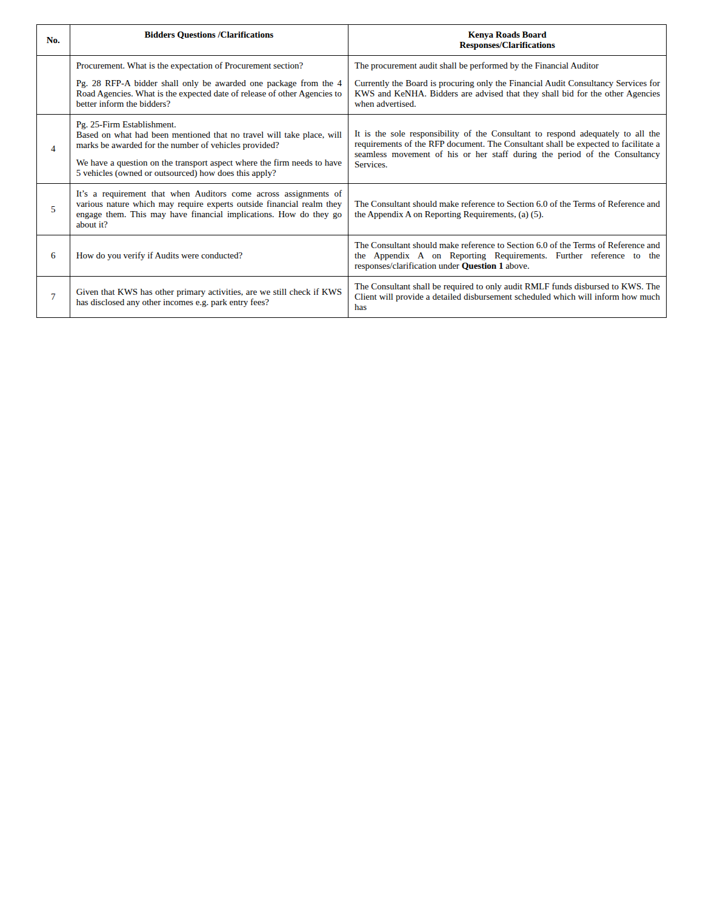| No. | Bidders Questions /Clarifications | Kenya Roads Board Responses/Clarifications |
| --- | --- | --- |
| | Procurement. What is the expectation of Procurement section? Pg. 28 RFP-A bidder shall only be awarded one package from the 4 Road Agencies. What is the expected date of release of other Agencies to better inform the bidders? | The procurement audit shall be performed by the Financial Auditor Currently the Board is procuring only the Financial Audit Consultancy Services for KWS and KeNHA. Bidders are advised that they shall bid for the other Agencies when advertised. |
| 4 | Pg. 25-Firm Establishment. Based on what had been mentioned that no travel will take place, will marks be awarded for the number of vehicles provided? We have a question on the transport aspect where the firm needs to have 5 vehicles (owned or outsourced) how does this apply? | It is the sole responsibility of the Consultant to respond adequately to all the requirements of the RFP document. The Consultant shall be expected to facilitate a seamless movement of his or her staff during the period of the Consultancy Services. |
| 5 | It’s a requirement that when Auditors come across assignments of various nature which may require experts outside financial realm they engage them. This may have financial implications. How do they go about it? | The Consultant should make reference to Section 6.0 of the Terms of Reference and the Appendix A on Reporting Requirements, (a) (5). |
| 6 | How do you verify if Audits were conducted? | The Consultant should make reference to Section 6.0 of the Terms of Reference and the Appendix A on Reporting Requirements. Further reference to the responses/clarification under Question 1 above. |
| 7 | Given that KWS has other primary activities, are we still check if KWS has disclosed any other incomes e.g. park entry fees? | The Consultant shall be required to only audit RMLF funds disbursed to KWS. The Client will provide a detailed disbursement scheduled which will inform how much has |